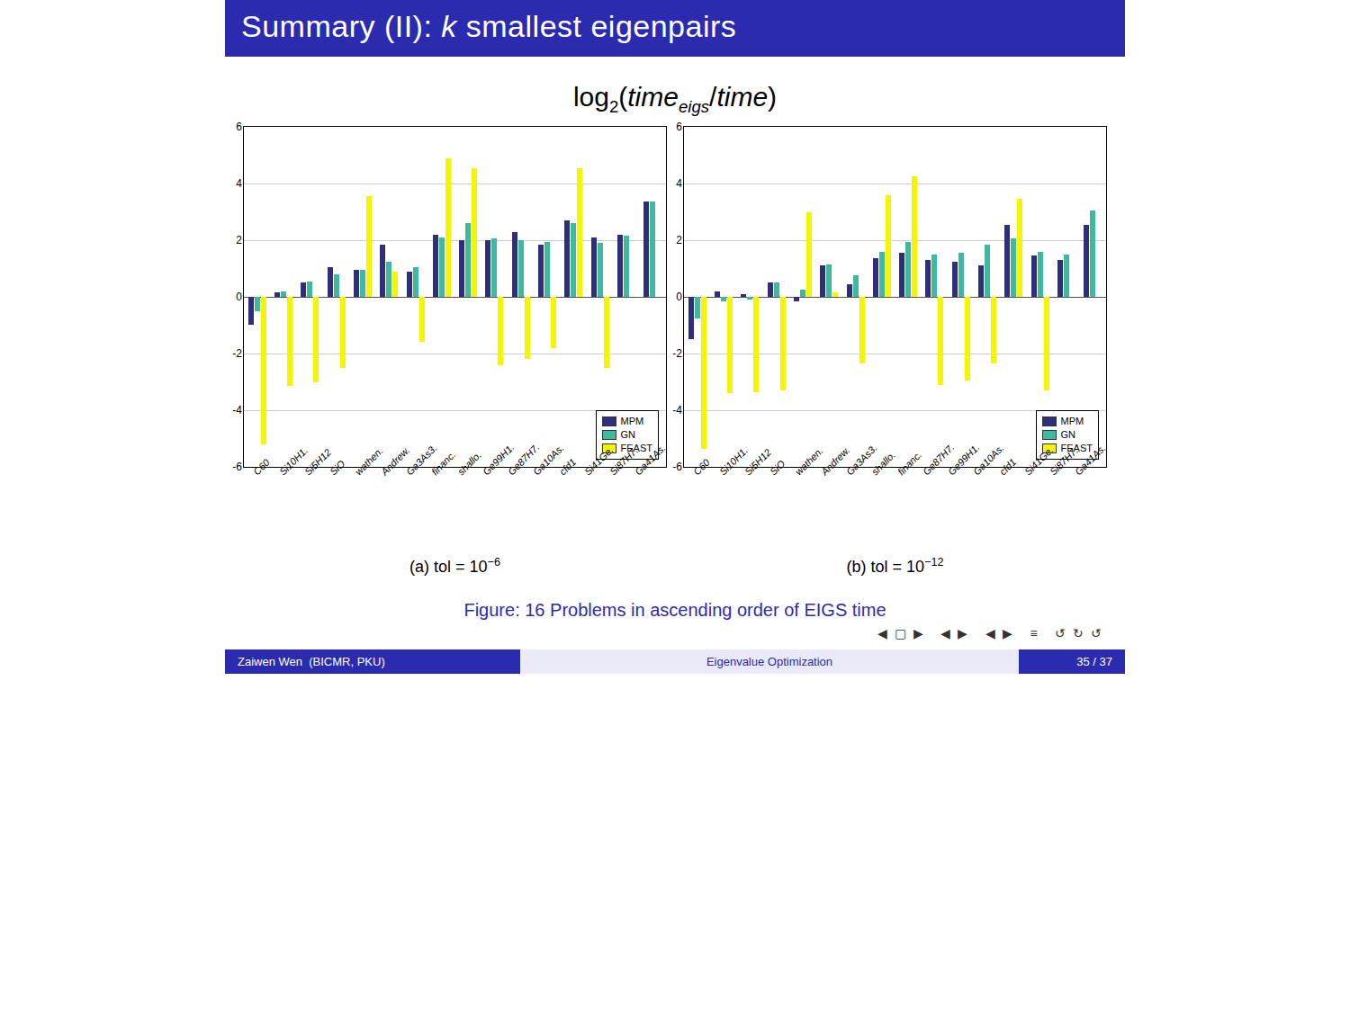Summary (II): k smallest eigenpairs
log2(timeeigs/time)
6 4 2 0 -2 -4 -6
MPM
GN
FEAST
C60 Si10H1. Si5H12 SiO wathen. Andrew. Ga3As3. financ. shallo. Ge99H1. Ge87H7. Ga10As. cfd1 Si41Ge. Si87H7. Ga41As.
(a) tol = 10−6
6 4 2 0 -2 -4 -6
MPM
GN
FEAST
C60 Si10H1. Si5H12 SiO wathen. Andrew. Ga3As3. shallo. financ. Ge87H7. Ge99H1. Ga10As. cfd1 Si41Ge. Si87H7. Ga41As.
(b) tol = 10−12
Figure: 16 Problems in ascending order of EIGS time
◀ ▢ ▶ ◀ ▶ ◀ ▶ ≡ ↺ ↻ ↺
Zaiwen Wen (BICMR, PKU)
Eigenvalue Optimization
35 / 37